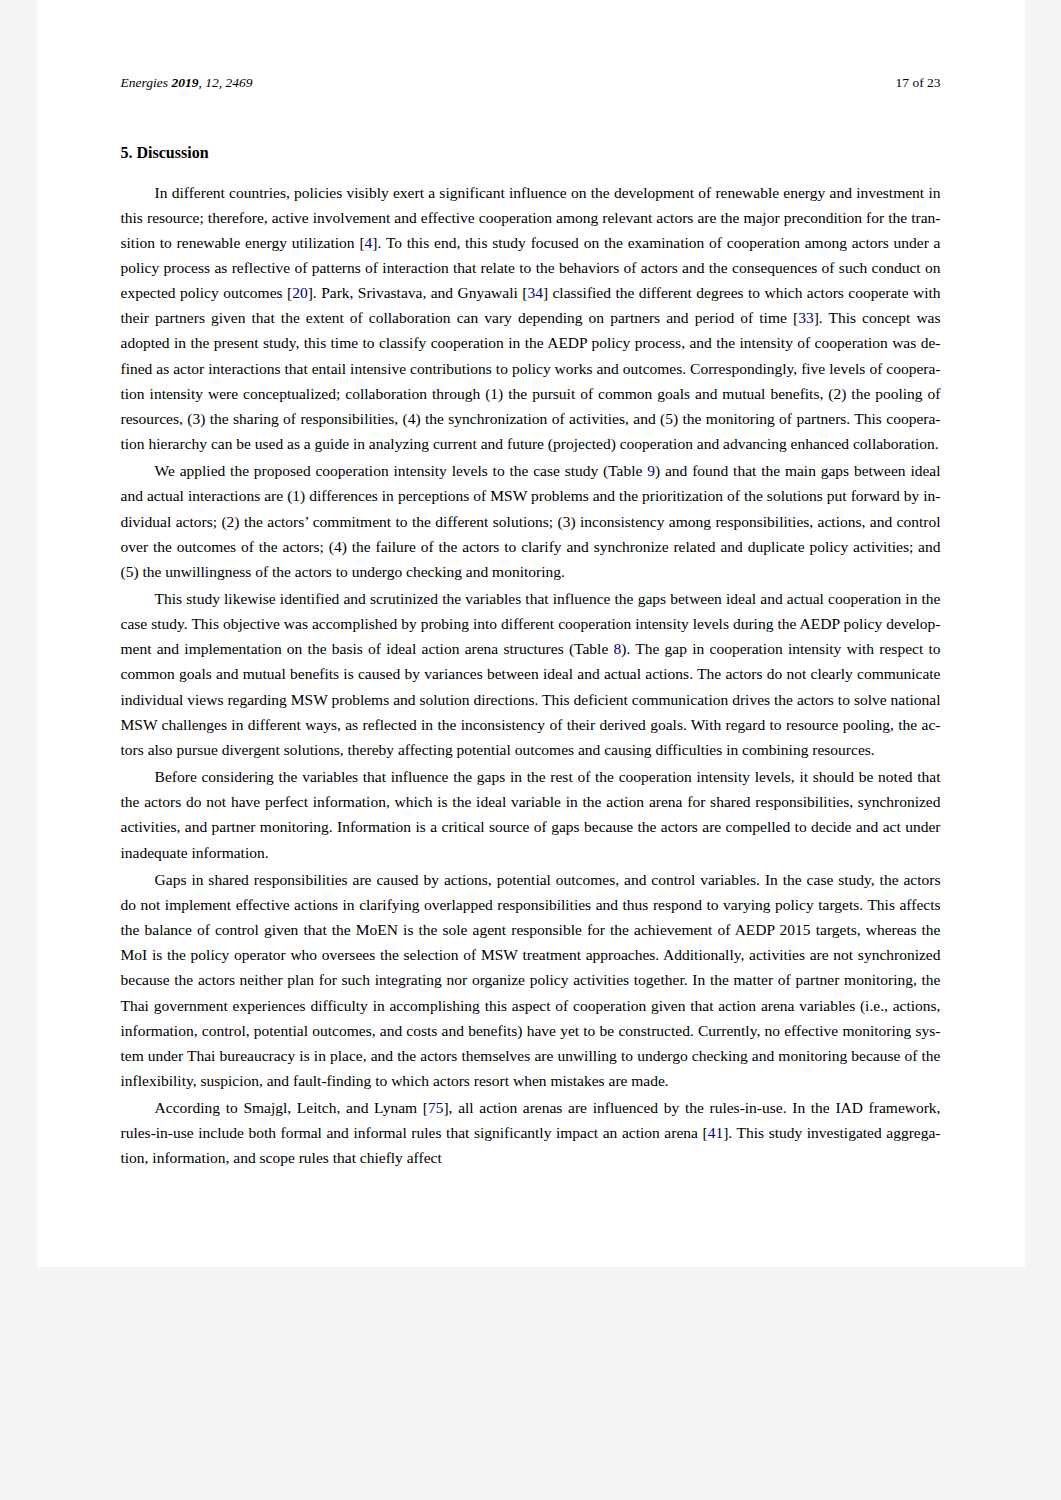Energies 2019, 12, 2469 17 of 23
5. Discussion
In different countries, policies visibly exert a significant influence on the development of renewable energy and investment in this resource; therefore, active involvement and effective cooperation among relevant actors are the major precondition for the transition to renewable energy utilization [4]. To this end, this study focused on the examination of cooperation among actors under a policy process as reflective of patterns of interaction that relate to the behaviors of actors and the consequences of such conduct on expected policy outcomes [20]. Park, Srivastava, and Gnyawali [34] classified the different degrees to which actors cooperate with their partners given that the extent of collaboration can vary depending on partners and period of time [33]. This concept was adopted in the present study, this time to classify cooperation in the AEDP policy process, and the intensity of cooperation was defined as actor interactions that entail intensive contributions to policy works and outcomes. Correspondingly, five levels of cooperation intensity were conceptualized; collaboration through (1) the pursuit of common goals and mutual benefits, (2) the pooling of resources, (3) the sharing of responsibilities, (4) the synchronization of activities, and (5) the monitoring of partners. This cooperation hierarchy can be used as a guide in analyzing current and future (projected) cooperation and advancing enhanced collaboration.
We applied the proposed cooperation intensity levels to the case study (Table 9) and found that the main gaps between ideal and actual interactions are (1) differences in perceptions of MSW problems and the prioritization of the solutions put forward by individual actors; (2) the actors’ commitment to the different solutions; (3) inconsistency among responsibilities, actions, and control over the outcomes of the actors; (4) the failure of the actors to clarify and synchronize related and duplicate policy activities; and (5) the unwillingness of the actors to undergo checking and monitoring.
This study likewise identified and scrutinized the variables that influence the gaps between ideal and actual cooperation in the case study. This objective was accomplished by probing into different cooperation intensity levels during the AEDP policy development and implementation on the basis of ideal action arena structures (Table 8). The gap in cooperation intensity with respect to common goals and mutual benefits is caused by variances between ideal and actual actions. The actors do not clearly communicate individual views regarding MSW problems and solution directions. This deficient communication drives the actors to solve national MSW challenges in different ways, as reflected in the inconsistency of their derived goals. With regard to resource pooling, the actors also pursue divergent solutions, thereby affecting potential outcomes and causing difficulties in combining resources.
Before considering the variables that influence the gaps in the rest of the cooperation intensity levels, it should be noted that the actors do not have perfect information, which is the ideal variable in the action arena for shared responsibilities, synchronized activities, and partner monitoring. Information is a critical source of gaps because the actors are compelled to decide and act under inadequate information.
Gaps in shared responsibilities are caused by actions, potential outcomes, and control variables. In the case study, the actors do not implement effective actions in clarifying overlapped responsibilities and thus respond to varying policy targets. This affects the balance of control given that the MoEN is the sole agent responsible for the achievement of AEDP 2015 targets, whereas the MoI is the policy operator who oversees the selection of MSW treatment approaches. Additionally, activities are not synchronized because the actors neither plan for such integrating nor organize policy activities together. In the matter of partner monitoring, the Thai government experiences difficulty in accomplishing this aspect of cooperation given that action arena variables (i.e., actions, information, control, potential outcomes, and costs and benefits) have yet to be constructed. Currently, no effective monitoring system under Thai bureaucracy is in place, and the actors themselves are unwilling to undergo checking and monitoring because of the inflexibility, suspicion, and fault-finding to which actors resort when mistakes are made.
According to Smajgl, Leitch, and Lynam [75], all action arenas are influenced by the rules-in-use. In the IAD framework, rules-in-use include both formal and informal rules that significantly impact an action arena [41]. This study investigated aggregation, information, and scope rules that chiefly affect